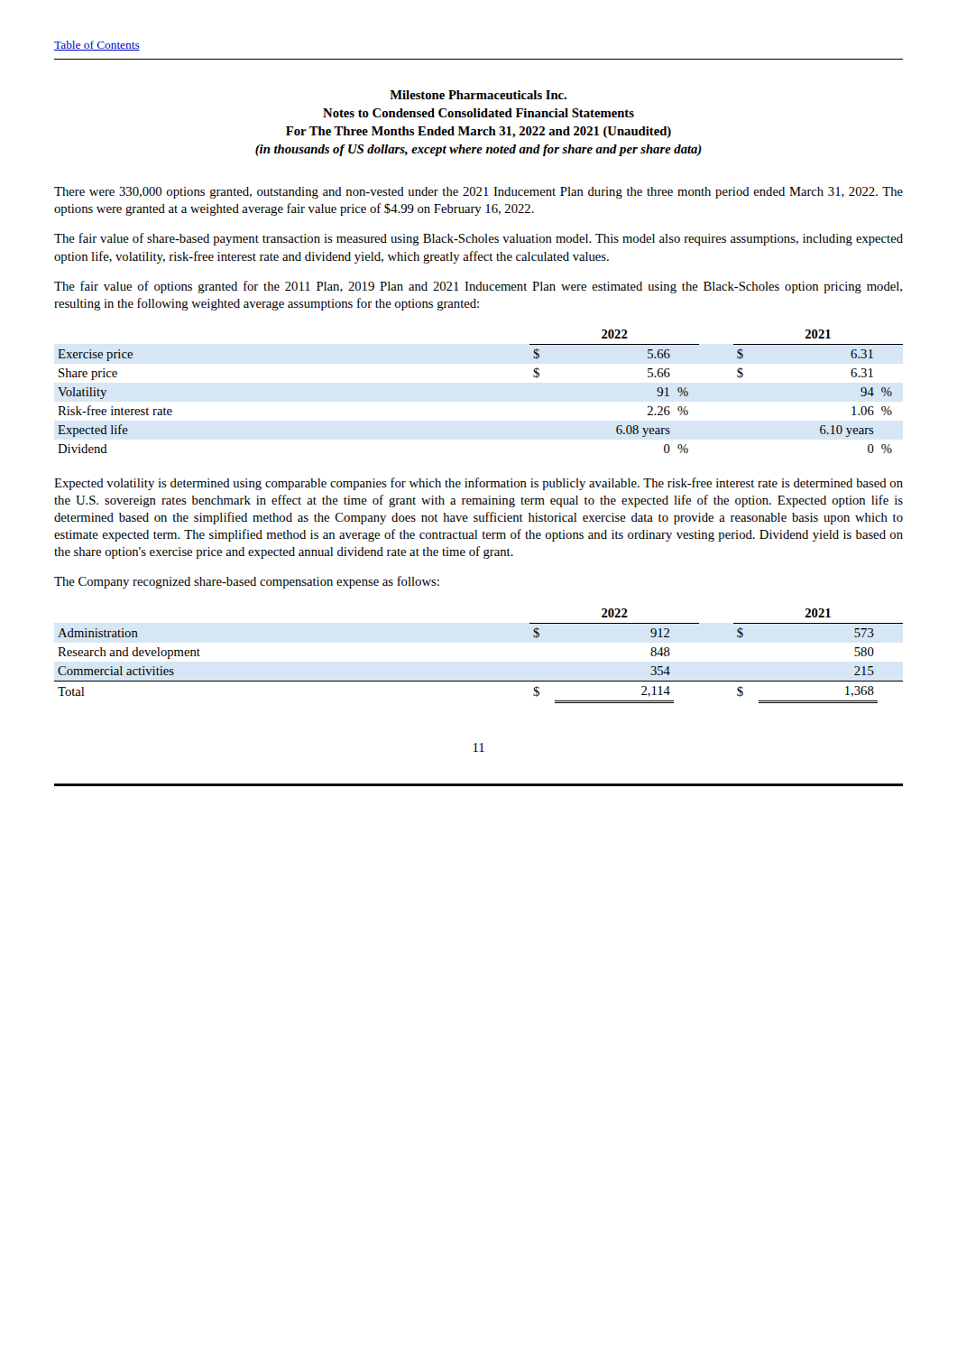Table of Contents
Milestone Pharmaceuticals Inc.
Notes to Condensed Consolidated Financial Statements
For The Three Months Ended March 31, 2022 and 2021 (Unaudited)
(in thousands of US dollars, except where noted and for share and per share data)
There were 330,000 options granted, outstanding and non-vested under the 2021 Inducement Plan during the three month period ended March 31, 2022. The options were granted at a weighted average fair value price of $4.99 on February 16, 2022.
The fair value of share-based payment transaction is measured using Black-Scholes valuation model. This model also requires assumptions, including expected option life, volatility, risk-free interest rate and dividend yield, which greatly affect the calculated values.
The fair value of options granted for the 2011 Plan, 2019 Plan and 2021 Inducement Plan were estimated using the Black-Scholes option pricing model, resulting in the following weighted average assumptions for the options granted:
| | | 2022 | | 2021 |
| Exercise price | | $ | 5.66 | | | $ | 6.31 | |
| Share price | | $ | 5.66 | | | $ | 6.31 | |
| Volatility | | | 91 | % | | | 94 | % |
| Risk-free interest rate | | | 2.26 | % | | | 1.06 | % |
| Expected life | | | 6.08 years | | | | 6.10 years | |
| Dividend | | | 0 | % | | | 0 | % |
Expected volatility is determined using comparable companies for which the information is publicly available. The risk-free interest rate is determined based on the U.S. sovereign rates benchmark in effect at the time of grant with a remaining term equal to the expected life of the option. Expected option life is determined based on the simplified method as the Company does not have sufficient historical exercise data to provide a reasonable basis upon which to estimate expected term. The simplified method is an average of the contractual term of the options and its ordinary vesting period. Dividend yield is based on the share option's exercise price and expected annual dividend rate at the time of grant.
The Company recognized share-based compensation expense as follows:
| | | 2022 | | 2021 |
| Administration | | $ | 912 | | | $ | 573 | |
| Research and development | | | 848 | | | | 580 | |
| Commercial activities | | | 354 | | | | 215 | |
| Total | | $ | 2,114 | | | $ | 1,368 | |
11